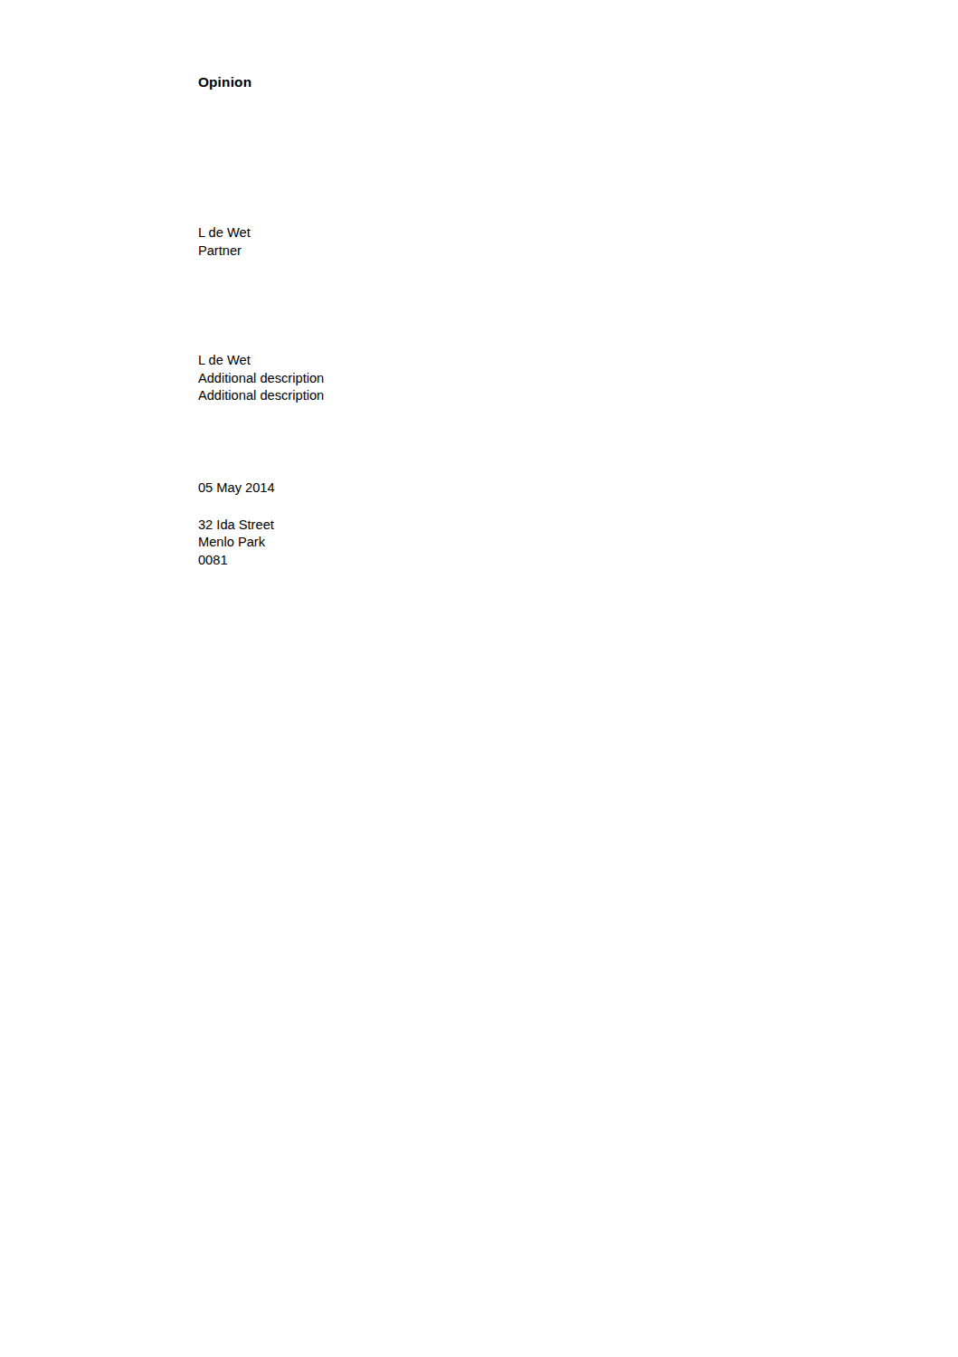Opinion
L de Wet
Partner
L de Wet
Additional description
Additional description
05 May 2014
32 Ida Street
Menlo Park
0081